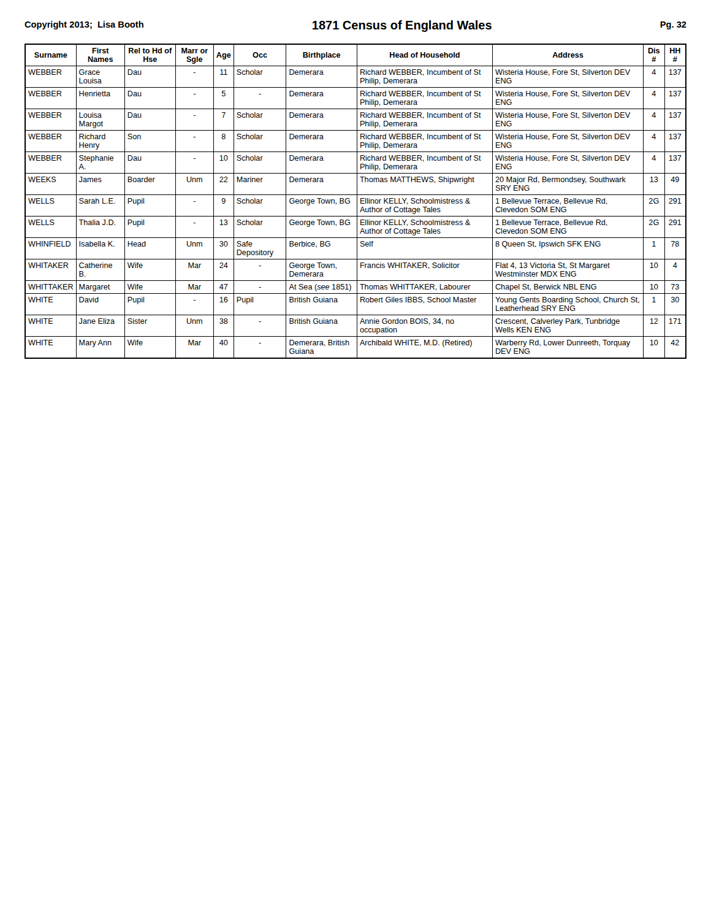Copyright 2013; Lisa Booth
1871 Census of England Wales
Pg. 32
| Surname | First Names | Rel to Hd of Hse | Marr or Sgle | Age | Occ | Birthplace | Head of Household | Address | Dis # | HH # |
| --- | --- | --- | --- | --- | --- | --- | --- | --- | --- | --- |
| WEBBER | Grace Louisa | Dau | - | 11 | Scholar | Demerara | Richard WEBBER, Incumbent of St Philip, Demerara | Wisteria House, Fore St, Silverton DEV ENG | 4 | 137 |
| WEBBER | Henrietta | Dau | - | 5 | - | Demerara | Richard WEBBER, Incumbent of St Philip, Demerara | Wisteria House, Fore St, Silverton DEV ENG | 4 | 137 |
| WEBBER | Louisa Margot | Dau | - | 7 | Scholar | Demerara | Richard WEBBER, Incumbent of St Philip, Demerara | Wisteria House, Fore St, Silverton DEV ENG | 4 | 137 |
| WEBBER | Richard Henry | Son | - | 8 | Scholar | Demerara | Richard WEBBER, Incumbent of St Philip, Demerara | Wisteria House, Fore St, Silverton DEV ENG | 4 | 137 |
| WEBBER | Stephanie A. | Dau | - | 10 | Scholar | Demerara | Richard WEBBER, Incumbent of St Philip, Demerara | Wisteria House, Fore St, Silverton DEV ENG | 4 | 137 |
| WEEKS | James | Boarder | Unm | 22 | Mariner | Demerara | Thomas MATTHEWS, Shipwright | 20 Major Rd, Bermondsey, Southwark SRY ENG | 13 | 49 |
| WELLS | Sarah L.E. | Pupil | - | 9 | Scholar | George Town, BG | Ellinor KELLY, Schoolmistress & Author of Cottage Tales | 1 Bellevue Terrace, Bellevue Rd, Clevedon SOM ENG | 2G | 291 |
| WELLS | Thalia J.D. | Pupil | - | 13 | Scholar | George Town, BG | Ellinor KELLY, Schoolmistress & Author of Cottage Tales | 1 Bellevue Terrace, Bellevue Rd, Clevedon SOM ENG | 2G | 291 |
| WHINFIELD | Isabella K. | Head | Unm | 30 | Safe Depository | Berbice, BG | Self | 8 Queen St, Ipswich SFK ENG | 1 | 78 |
| WHITAKER | Catherine B. | Wife | Mar | 24 | - | George Town, Demerara | Francis WHITAKER, Solicitor | Flat 4, 13 Victoria St, St Margaret Westminster MDX ENG | 10 | 4 |
| WHITTAKER | Margaret | Wife | Mar | 47 | - | At Sea ( see 1851) | Thomas WHITTAKER, Labourer | Chapel St, Berwick NBL ENG | 10 | 73 |
| WHITE | David | Pupil | - | 16 | Pupil | British Guiana | Robert Giles IBBS, School Master | Young Gents Boarding School, Church St, Leatherhead SRY ENG | 1 | 30 |
| WHITE | Jane Eliza | Sister | Unm | 38 | - | British Guiana | Annie Gordon BOIS, 34, no occupation | Crescent, Calverley Park, Tunbridge Wells KEN ENG | 12 | 171 |
| WHITE | Mary Ann | Wife | Mar | 40 | - | Demerara, British Guiana | Archibald WHITE, M.D. (Retired) | Warberry Rd, Lower Dunreeth, Torquay DEV ENG | 10 | 42 |